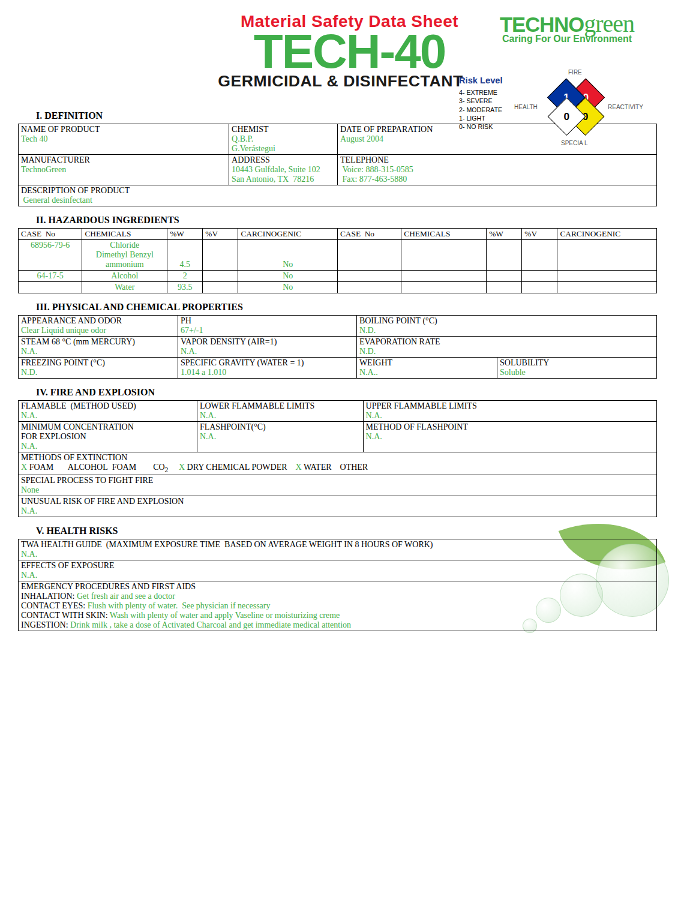TECHNOgreen
Caring For Our Environment
Material Safety Data Sheet
TECH-40
GERMICIDAL & DISINFECTANT
Risk Level
4- EXTREME
3- SEVERE
2- MODERATE
1- LIGHT
0- NO RISK
FIRE HEALTH REACTIVITY SPECIA L
0
1
0
0
I. DEFINITION
| NAME OF PRODUCT Tech 40 | CHEMIST Q.B.P. G.Verástegui | DATE OF PREPARATION August 2004 |
| MANUFACTURER TechnoGreen | ADDRESS 10443 Gulfdale, Suite 102 San Antonio, TX 78216 | TELEPHONE Voice: 888-315-0585 Fax: 877-463-5880 |
| DESCRIPTION OF PRODUCT General desinfectant |
II. HAZARDOUS INGREDIENTS
| CASE No | CHEMICALS | %W | %V | CARCINOGENIC | CASE No | CHEMICALS | %W | %V | CARCINOGENIC |
| --- | --- | --- | --- | --- | --- | --- | --- | --- | --- |
| 68956-79-6 | Chloride Dimethyl Benzyl ammonium | 4.5 | | No | | | | | |
| 64-17-5 | Alcohol | 2 | | No | | | | | |
| | Water | 93.5 | | No | | | | | |
III. PHYSICAL AND CHEMICAL PROPERTIES
| APPEARANCE AND ODOR Clear Liquid unique odor | PH 67+/-1 | BOILING POINT (°C) N.D. |
| STEAM 68 °C (mm MERCURY) N.A. | VAPOR DENSITY (AIR=1) N.A. | EVAPORATION RATE N.D. |
| FREEZING POINT (°C) N.D. | SPECIFIC GRAVITY (WATER = 1) 1.014 a 1.010 | WEIGHT N.A.. | SOLUBILITY Soluble |
IV. FIRE AND EXPLOSION
| FLAMABLE (METHOD USED) N.A. | LOWER FLAMMABLE LIMITS N.A. | UPPER FLAMMABLE LIMITS N.A. |
| MINIMUM CONCENTRATION FOR EXPLOSION N.A. | FLASHPOINT(°C) N.A. | METHOD OF FLASHPOINT N.A. |
| METHODS OF EXTINCTION X FOAM ALCOHOL FOAM CO 2 X DRY CHEMICAL POWDER X WATER OTHER |
| SPECIAL PROCESS TO FIGHT FIRE None |
| UNUSUAL RISK OF FIRE AND EXPLOSION N.A. |
V. HEALTH RISKS
| TWA HEALTH GUIDE (MAXIMUM EXPOSURE TIME BASED ON AVERAGE WEIGHT IN 8 HOURS OF WORK) N.A. |
| EFFECTS OF EXPOSURE N.A. |
| EMERGENCY PROCEDURES AND FIRST AIDS INHALATION: Get fresh air and see a doctor CONTACT EYES: Flush with plenty of water. See physician if necessary CONTACT WITH SKIN: Wash with plenty of water and apply Vaseline or moisturizing creme INGESTION: Drink milk , take a dose of Activated Charcoal and get immediate medical attention |